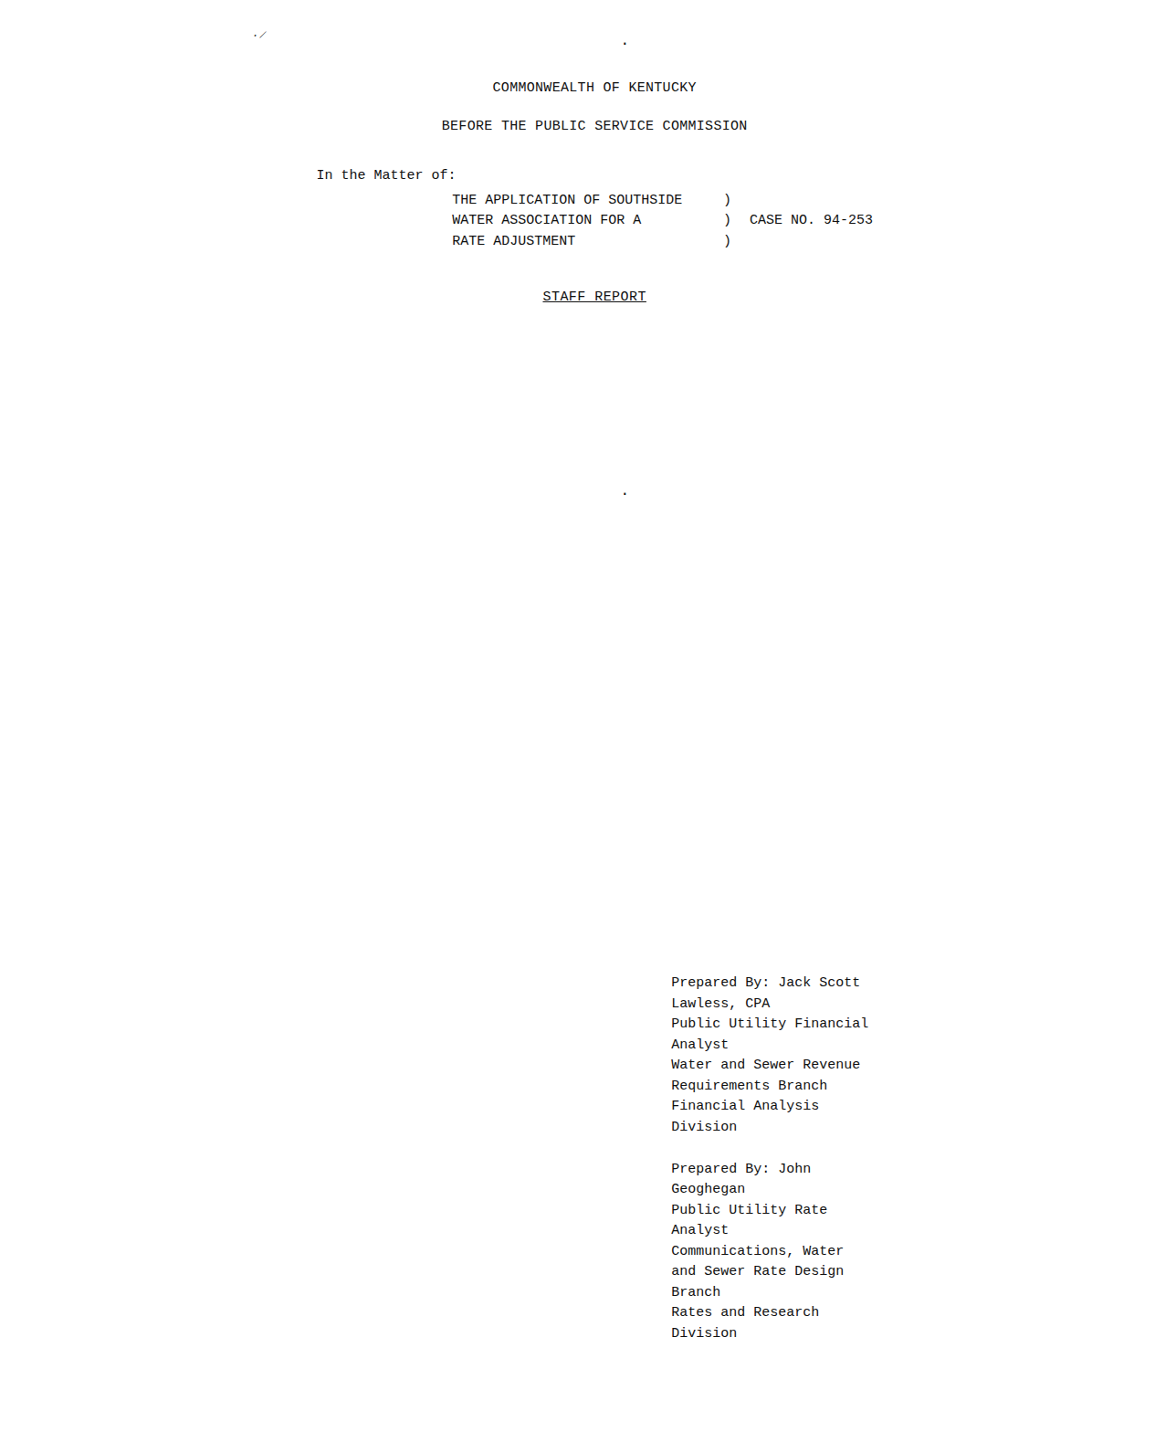.⁄ ·
COMMONWEALTH OF KENTUCKY
BEFORE THE PUBLIC SERVICE COMMISSION
In the Matter of:
| THE APPLICATION OF SOUTHSIDE WATER ASSOCIATION FOR A RATE ADJUSTMENT | ) ) ) | CASE NO. 94-253 |
STAFF REPORT
·
Prepared By: Jack Scott Lawless, CPA
Public Utility Financial
Analyst
Water and Sewer Revenue
Requirements Branch
Financial Analysis Division
Prepared By: John Geoghegan
Public Utility Rate
Analyst
Communications, Water
and Sewer Rate Design Branch
Rates and Research Division